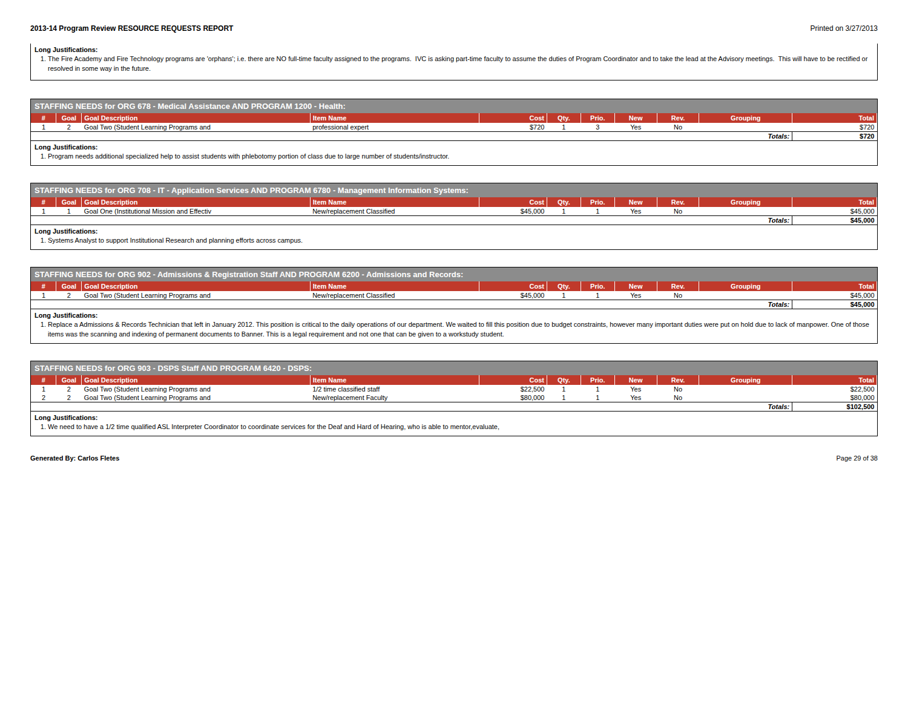2013-14 Program Review RESOURCE REQUESTS REPORT
Printed on 3/27/2013
Long Justifications:
The Fire Academy and Fire Technology programs are 'orphans'; i.e. there are NO full-time faculty assigned to the programs. IVC is asking part-time faculty to assume the duties of Program Coordinator and to take the lead at the Advisory meetings. This will have to be rectified or resolved in some way in the future.
STAFFING NEEDS for ORG 678 - Medical Assistance AND PROGRAM 1200 - Health:
| # | Goal | Goal Description | Item Name | Cost | Qty. | Prio. | New | Rev. | Grouping | Total |
| --- | --- | --- | --- | --- | --- | --- | --- | --- | --- | --- |
| 1 | 2 | Goal Two (Student Learning Programs and | professional expert | $720 | 1 | 3 | Yes | No | | $720 |
| Totals: | $720 |
Long Justifications:
Program needs additional specialized help to assist students with phlebotomy portion of class due to large number of students/instructor.
STAFFING NEEDS for ORG 708 - IT - Application Services AND PROGRAM 6780 - Management Information Systems:
| # | Goal | Goal Description | Item Name | Cost | Qty. | Prio. | New | Rev. | Grouping | Total |
| --- | --- | --- | --- | --- | --- | --- | --- | --- | --- | --- |
| 1 | 1 | Goal One (Institutional Mission and Effectiv | New/replacement Classified | $45,000 | 1 | 1 | Yes | No | | $45,000 |
| Totals: | $45,000 |
Long Justifications:
Systems Analyst to support Institutional Research and planning efforts across campus.
STAFFING NEEDS for ORG 902 - Admissions & Registration Staff AND PROGRAM 6200 - Admissions and Records:
| # | Goal | Goal Description | Item Name | Cost | Qty. | Prio. | New | Rev. | Grouping | Total |
| --- | --- | --- | --- | --- | --- | --- | --- | --- | --- | --- |
| 1 | 2 | Goal Two (Student Learning Programs and | New/replacement Classified | $45,000 | 1 | 1 | Yes | No | | $45,000 |
| Totals: | $45,000 |
Long Justifications:
Replace a Admissions & Records Technician that left in January 2012. This position is critical to the daily operations of our department. We waited to fill this position due to budget constraints, however many important duties were put on hold due to lack of manpower. One of those items was the scanning and indexing of permanent documents to Banner. This is a legal requirement and not one that can be given to a workstudy student.
STAFFING NEEDS for ORG 903 - DSPS Staff AND PROGRAM 6420 - DSPS:
| # | Goal | Goal Description | Item Name | Cost | Qty. | Prio. | New | Rev. | Grouping | Total |
| --- | --- | --- | --- | --- | --- | --- | --- | --- | --- | --- |
| 1 | 2 | Goal Two (Student Learning Programs and | 1/2 time classified staff | $22,500 | 1 | 1 | Yes | No | | $22,500 |
| 2 | 2 | Goal Two (Student Learning Programs and | New/replacement Faculty | $80,000 | 1 | 1 | Yes | No | | $80,000 |
| Totals: | $102,500 |
Long Justifications:
We need to have a 1/2 time qualified ASL Interpreter Coordinator to coordinate services for the Deaf and Hard of Hearing, who is able to mentor,evaluate,
Generated By: Carlos Fletes
Page 29 of 38